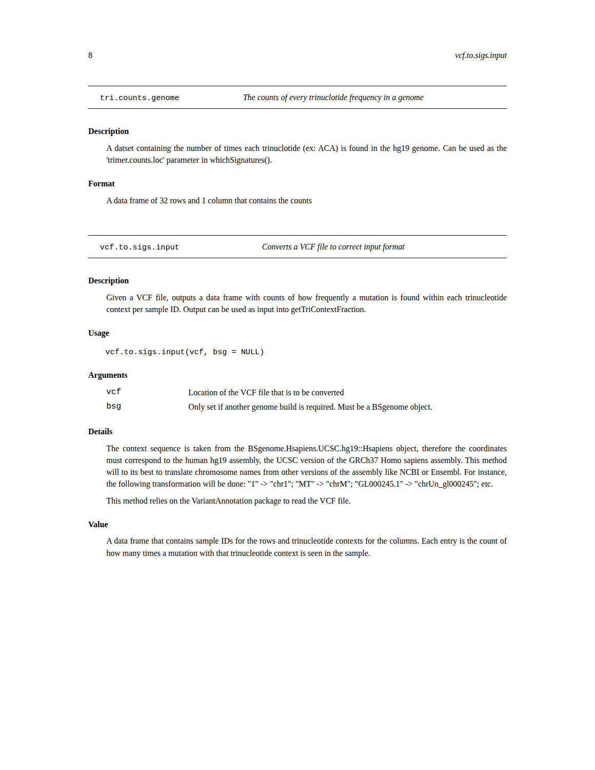8 vcf.to.sigs.input
tri.counts.genome The counts of every trinuclotide frequency in a genome
Description
A datset containing the number of times each trinuclotide (ex: ACA) is found in the hg19 genome. Can be used as the 'trimer.counts.loc' parameter in whichSignatures().
Format
A data frame of 32 rows and 1 column that contains the counts
vcf.to.sigs.input Converts a VCF file to correct input format
Description
Given a VCF file, outputs a data frame with counts of how frequently a mutation is found within each trinucleotide context per sample ID. Output can be used as input into getTriContextFraction.
Usage
vcf.to.sigs.input(vcf, bsg = NULL)
Arguments
| vcf | Location of the VCF file that is to be converted |
| bsg | Only set if another genome build is required. Must be a BSgenome object. |
Details
The context sequence is taken from the BSgenome.Hsapiens.UCSC.hg19::Hsapiens object, therefore the coordinates must correspond to the human hg19 assembly, the UCSC version of the GRCh37 Homo sapiens assembly. This method will to its best to translate chromosome names from other versions of the assembly like NCBI or Ensembl. For instance, the following transformation will be done: "1" -> "chr1"; "MT" -> "chrM"; "GL000245.1" -> "chrUn_gl000245"; etc.
This method relies on the VariantAnnotation package to read the VCF file.
Value
A data frame that contains sample IDs for the rows and trinucleotide contexts for the columns. Each entry is the count of how many times a mutation with that trinucleotide context is seen in the sample.